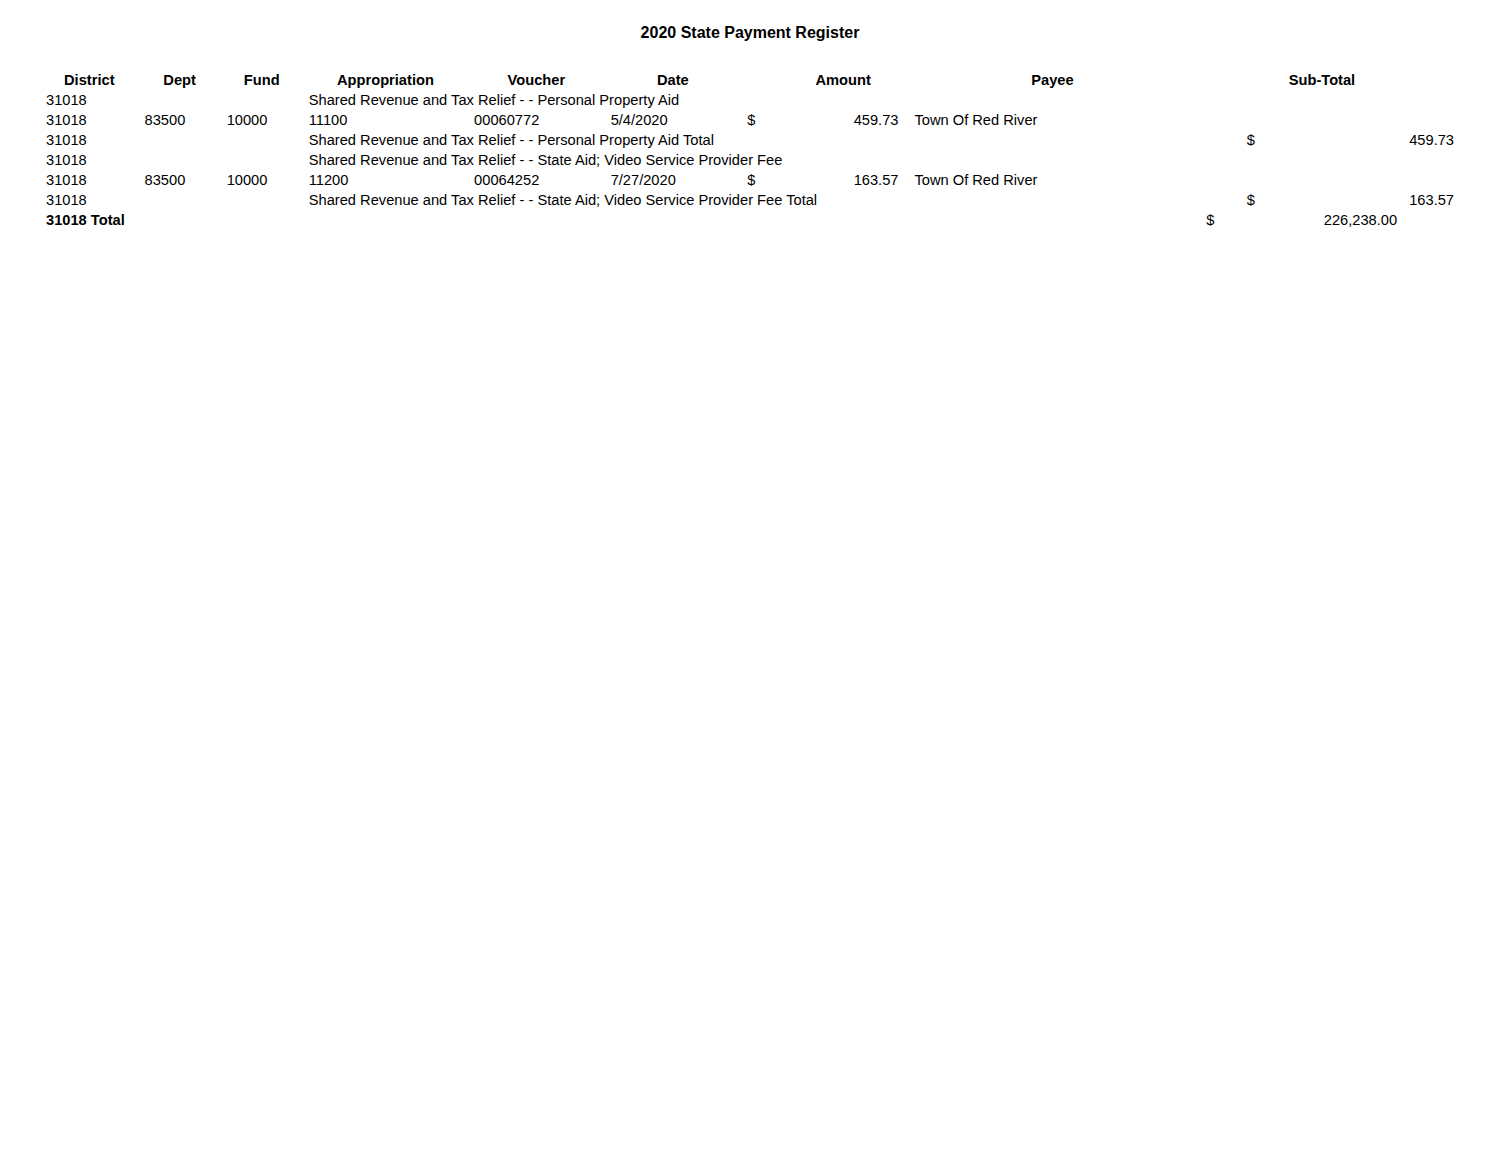2020 State Payment Register
| District | Dept | Fund | Appropriation | Voucher | Date | | Amount | Payee | | Sub-Total |
| --- | --- | --- | --- | --- | --- | --- | --- | --- | --- | --- |
| 31018 | | | Shared Revenue and Tax Relief - - Personal Property Aid | | | | |
| 31018 | 83500 | 10000 | 11100 | 00060772 | 5/4/2020 | $ | 459.73 | Town Of Red River | | |
| 31018 | | | Shared Revenue and Tax Relief - - Personal Property Aid Total | | $ | 459.73 |
| 31018 | | | Shared Revenue and Tax Relief - - State Aid; Video Service Provider Fee | | | |
| 31018 | 83500 | 10000 | 11200 | 00064252 | 7/27/2020 | $ | 163.57 | Town Of Red River | | |
| 31018 | | | Shared Revenue and Tax Relief - - State Aid; Video Service Provider Fee Total | | $ | 163.57 |
| 31018 Total | | | | | | | | | $ | 226,238.00 |